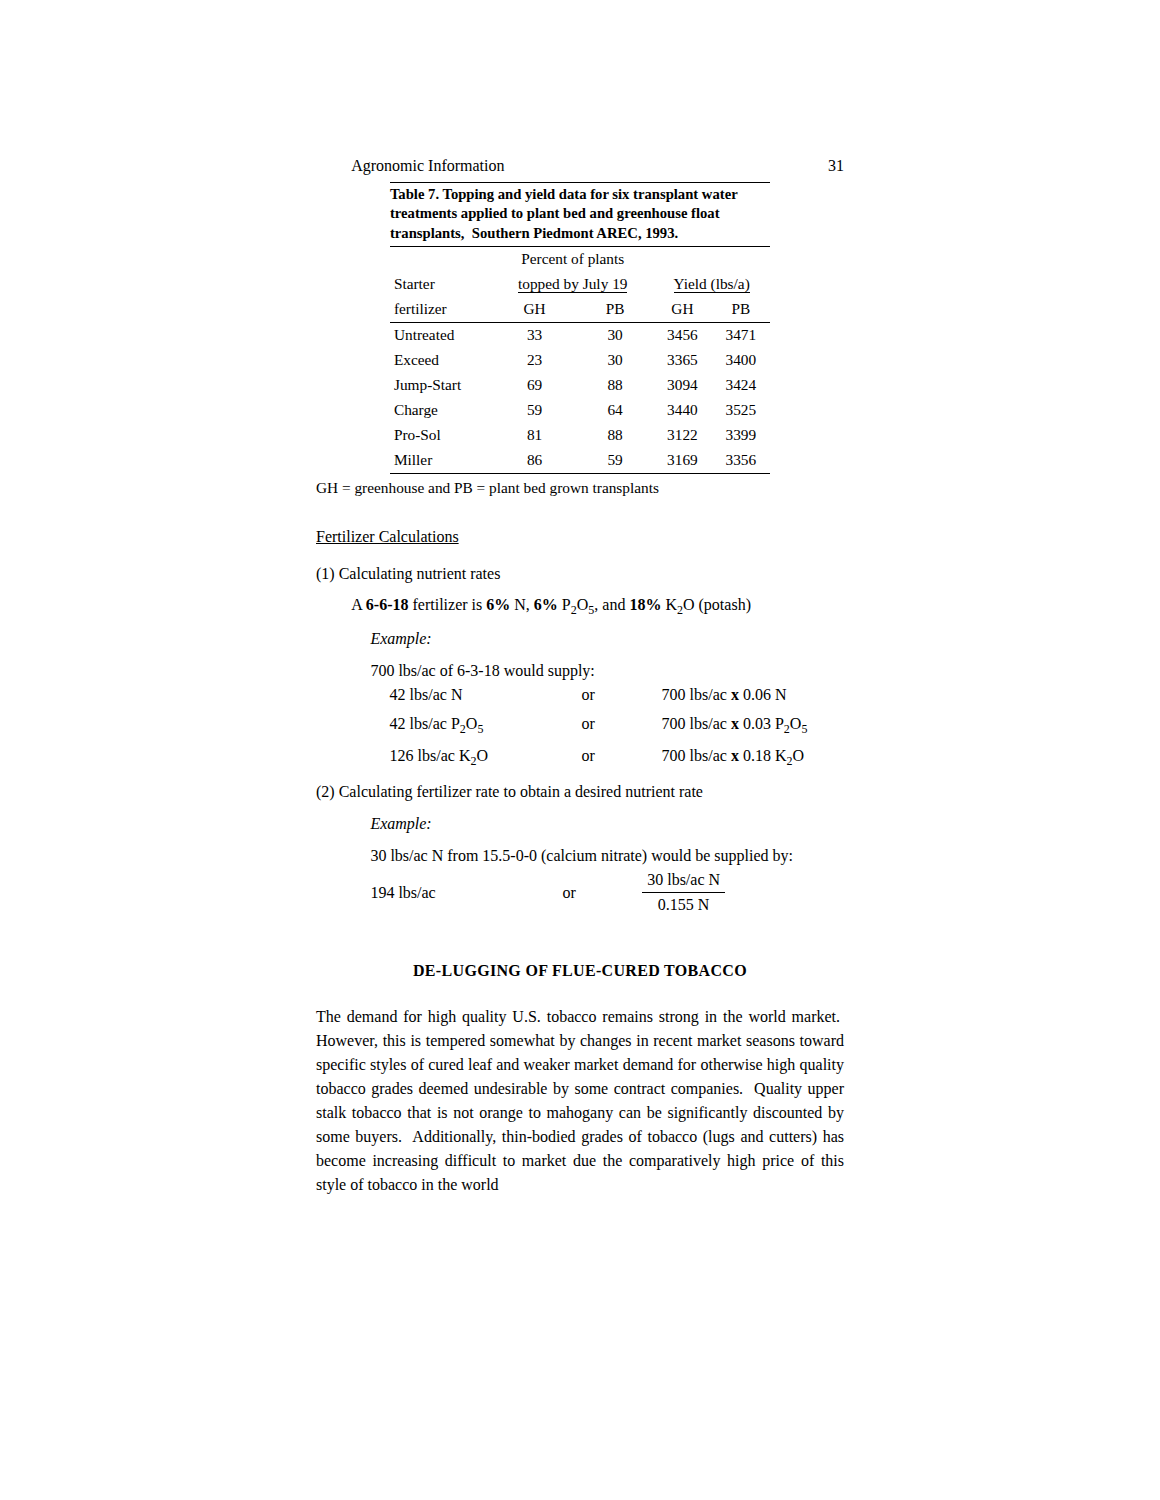Agronomic Information 31
Table 7. Topping and yield data for six transplant water treatments applied to plant bed and greenhouse float transplants, Southern Piedmont AREC, 1993.
| | Percent of plants | |
| Starter | topped by July 19 | Yield (lbs/a) |
| fertilizer | GH | PB | GH | PB |
| Untreated | 33 | 30 | 3456 | 3471 |
| Exceed | 23 | 30 | 3365 | 3400 |
| Jump-Start | 69 | 88 | 3094 | 3424 |
| Charge | 59 | 64 | 3440 | 3525 |
| Pro-Sol | 81 | 88 | 3122 | 3399 |
| Miller | 86 | 59 | 3169 | 3356 |
GH = greenhouse and PB = plant bed grown transplants
Fertilizer Calculations
(1) Calculating nutrient rates
A 6-6-18 fertilizer is 6% N, 6% P2O5, and 18% K2O (potash)
Example:
700 lbs/ac of 6-3-18 would supply:
42 lbs/ac N or 700 lbs/ac x 0.06 N
42 lbs/ac P2O5 or 700 lbs/ac x 0.03 P2O5
126 lbs/ac K2O or 700 lbs/ac x 0.18 K2O
(2) Calculating fertilizer rate to obtain a desired nutrient rate
Example:
30 lbs/ac N from 15.5-0-0 (calcium nitrate) would be supplied by:
194 lbs/ac or 30 lbs/ac N 0.155 N
DE-LUGGING OF FLUE-CURED TOBACCO
The demand for high quality U.S. tobacco remains strong in the world market. However, this is tempered somewhat by changes in recent market seasons toward specific styles of cured leaf and weaker market demand for otherwise high quality tobacco grades deemed undesirable by some contract companies. Quality upper stalk tobacco that is not orange to mahogany can be significantly discounted by some buyers. Additionally, thin-bodied grades of tobacco (lugs and cutters) has become increasing difficult to market due the comparatively high price of this style of tobacco in the world